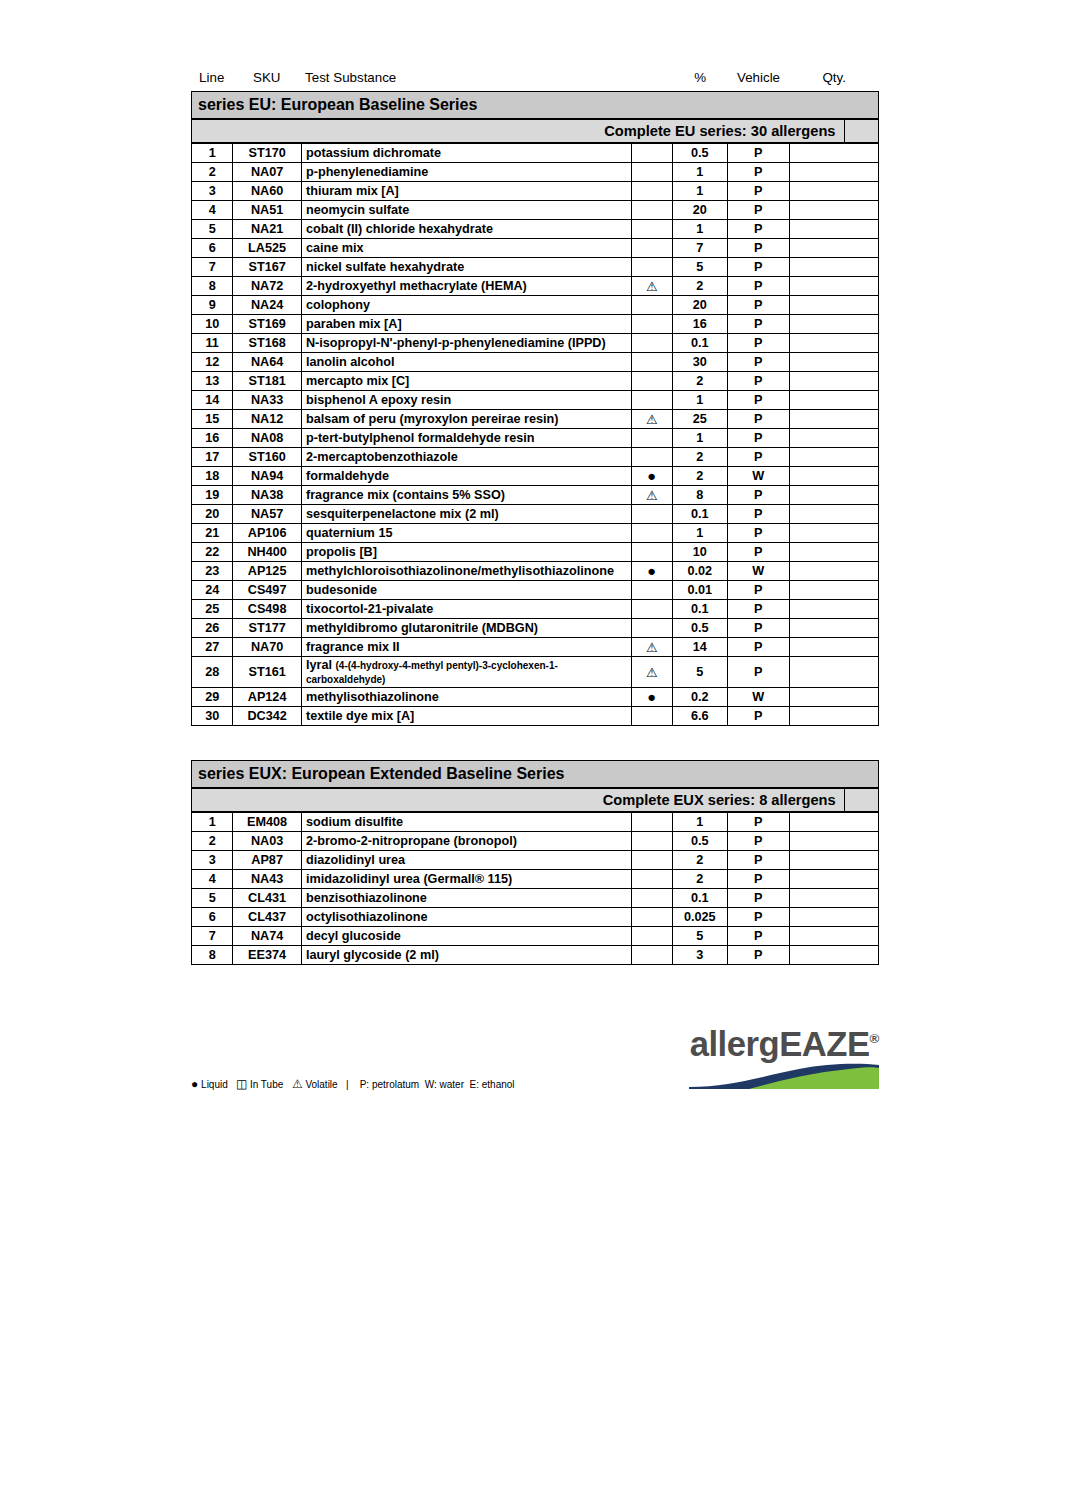| Line | SKU | Test Substance | | % | Vehicle | Qty. |
| series EU: European Baseline Series |
| Complete EU series: 30 allergens | |
| 1 | ST170 | potassium dichromate | | 0.5 | P | |
| 2 | NA07 | p-phenylenediamine | | 1 | P | |
| 3 | NA60 | thiuram mix [A] | | 1 | P | |
| 4 | NA51 | neomycin sulfate | | 20 | P | |
| 5 | NA21 | cobalt (II) chloride hexahydrate | | 1 | P | |
| 6 | LA525 | caine mix | | 7 | P | |
| 7 | ST167 | nickel sulfate hexahydrate | | 5 | P | |
| 8 | NA72 | 2-hydroxyethyl methacrylate (HEMA) | | 2 | P | |
| 9 | NA24 | colophony | | 20 | P | |
| 10 | ST169 | paraben mix [A] | | 16 | P | |
| 11 | ST168 | N-isopropyl-N'-phenyl-p-phenylenediamine (IPPD) | | 0.1 | P | |
| 12 | NA64 | lanolin alcohol | | 30 | P | |
| 13 | ST181 | mercapto mix [C] | | 2 | P | |
| 14 | NA33 | bisphenol A epoxy resin | | 1 | P | |
| 15 | NA12 | balsam of peru (myroxylon pereirae resin) | | 25 | P | |
| 16 | NA08 | p-tert-butylphenol formaldehyde resin | | 1 | P | |
| 17 | ST160 | 2-mercaptobenzothiazole | | 2 | P | |
| 18 | NA94 | formaldehyde | | 2 | W | |
| 19 | NA38 | fragrance mix (contains 5% SSO) | | 8 | P | |
| 20 | NA57 | sesquiterpenelactone mix (2 ml) | | 0.1 | P | |
| 21 | AP106 | quaternium 15 | | 1 | P | |
| 22 | NH400 | propolis [B] | | 10 | P | |
| 23 | AP125 | methylchloroisothiazolinone/methylisothiazolinone | | 0.02 | W | |
| 24 | CS497 | budesonide | | 0.01 | P | |
| 25 | CS498 | tixocortol-21-pivalate | | 0.1 | P | |
| 26 | ST177 | methyldibromo glutaronitrile (MDBGN) | | 0.5 | P | |
| 27 | NA70 | fragrance mix II | | 14 | P | |
| 28 | ST161 | lyral (4-(4-hydroxy-4-methyl pentyl)-3-cyclohexen-1-carboxaldehyde) | | 5 | P | |
| 29 | AP124 | methylisothiazolinone | | 0.2 | W | |
| 30 | DC342 | textile dye mix [A] | | 6.6 | P | |
| series EUX: European Extended Baseline Series |
| Complete EUX series: 8 allergens | |
| 1 | EM408 | sodium disulfite | | 1 | P | |
| 2 | NA03 | 2-bromo-2-nitropropane (bronopol) | | 0.5 | P | |
| 3 | AP87 | diazolidinyl urea | | 2 | P | |
| 4 | NA43 | imidazolidinyl urea (Germall® 115) | | 2 | P | |
| 5 | CL431 | benzisothiazolinone | | 0.1 | P | |
| 6 | CL437 | octylisothiazolinone | | 0.025 | P | |
| 7 | NA74 | decyl glucoside | | 5 | P | |
| 8 | EE374 | lauryl glycoside (2 ml) | | 3 | P | |
● Liquid ◫ In Tube ⚠ Volatile | P: petrolatum W: water E: ethanol
allergEAZE®